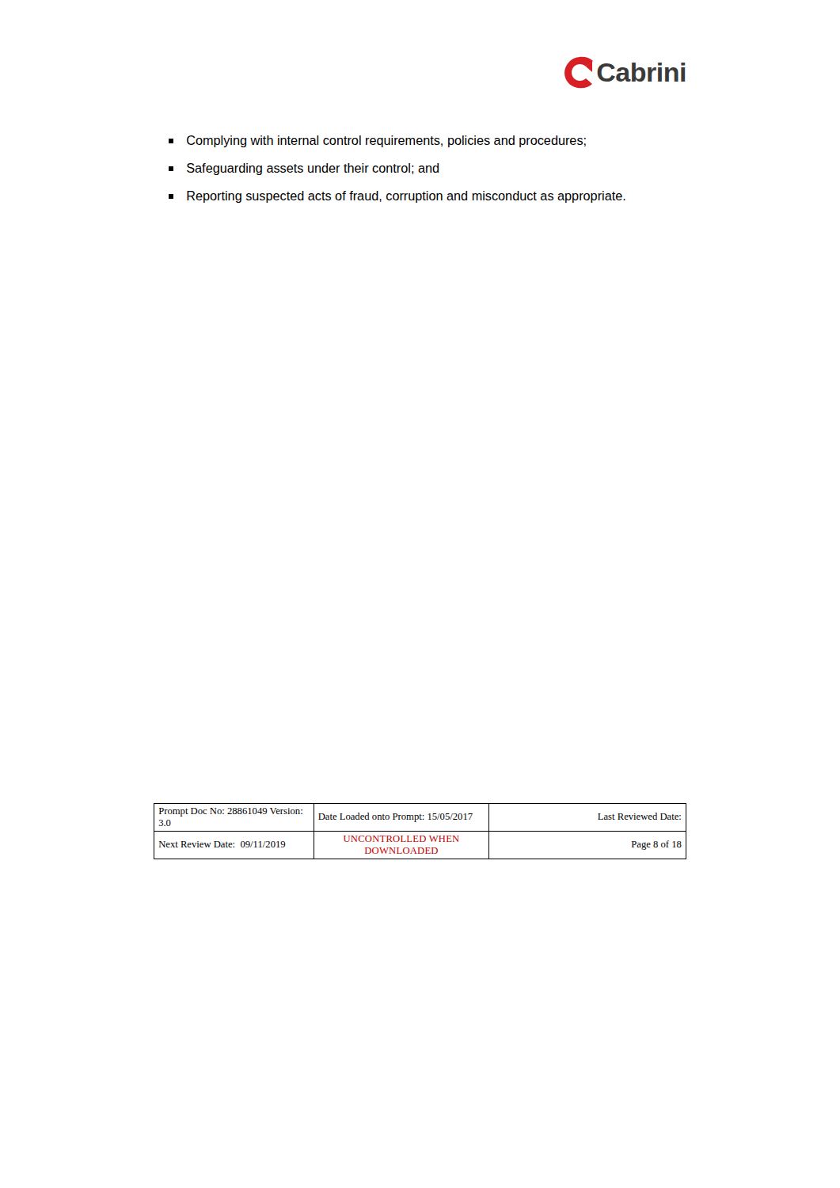Cabrini
Complying with internal control requirements, policies and procedures;
Safeguarding assets under their control; and
Reporting suspected acts of fraud, corruption and misconduct as appropriate.
| Prompt Doc No: 28861049 Version: 3.0 | Date Loaded onto Prompt: 15/05/2017 | Last Reviewed Date: |
| Next Review Date: 09/11/2019 | UNCONTROLLED WHEN DOWNLOADED | Page 8 of 18 |